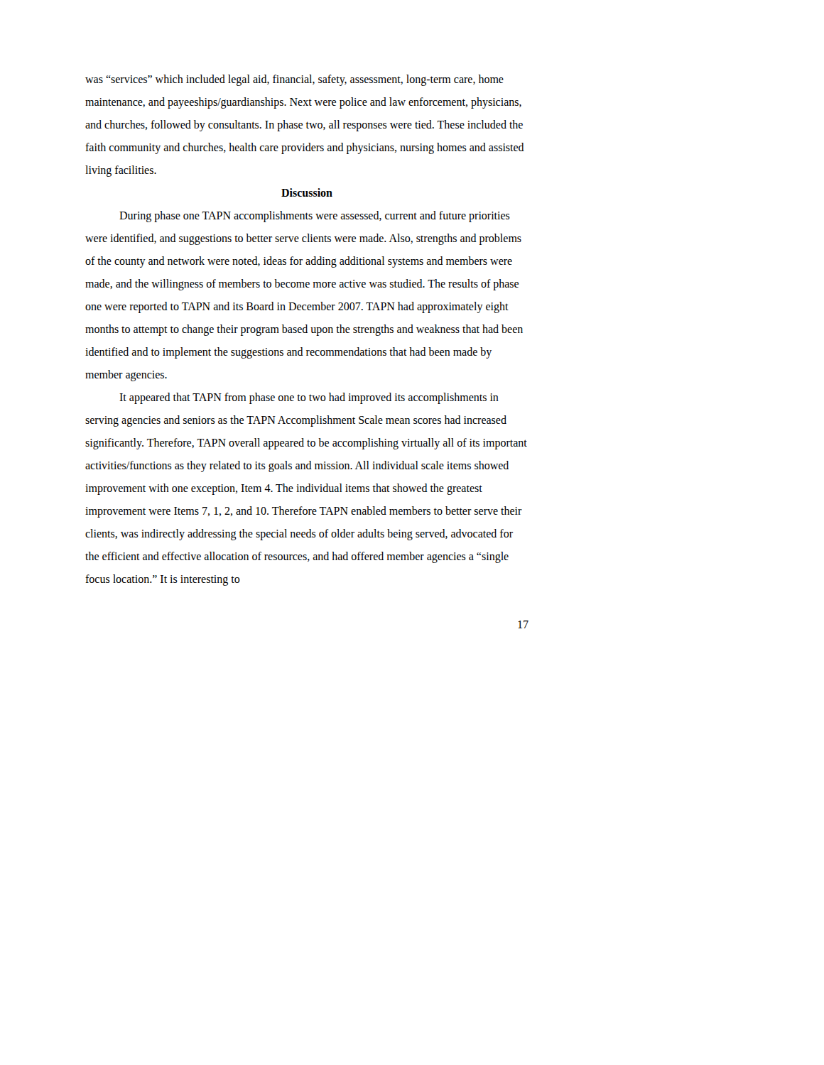was “services” which included legal aid, financial, safety, assessment, long-term care, home maintenance, and payeeships/guardianships. Next were police and law enforcement, physicians, and churches, followed by consultants. In phase two, all responses were tied. These included the faith community and churches, health care providers and physicians, nursing homes and assisted living facilities.
Discussion
During phase one TAPN accomplishments were assessed, current and future priorities were identified, and suggestions to better serve clients were made. Also, strengths and problems of the county and network were noted, ideas for adding additional systems and members were made, and the willingness of members to become more active was studied. The results of phase one were reported to TAPN and its Board in December 2007. TAPN had approximately eight months to attempt to change their program based upon the strengths and weakness that had been identified and to implement the suggestions and recommendations that had been made by member agencies.
It appeared that TAPN from phase one to two had improved its accomplishments in serving agencies and seniors as the TAPN Accomplishment Scale mean scores had increased significantly. Therefore, TAPN overall appeared to be accomplishing virtually all of its important activities/functions as they related to its goals and mission. All individual scale items showed improvement with one exception, Item 4. The individual items that showed the greatest improvement were Items 7, 1, 2, and 10. Therefore TAPN enabled members to better serve their clients, was indirectly addressing the special needs of older adults being served, advocated for the efficient and effective allocation of resources, and had offered member agencies a “single focus location.” It is interesting to
17